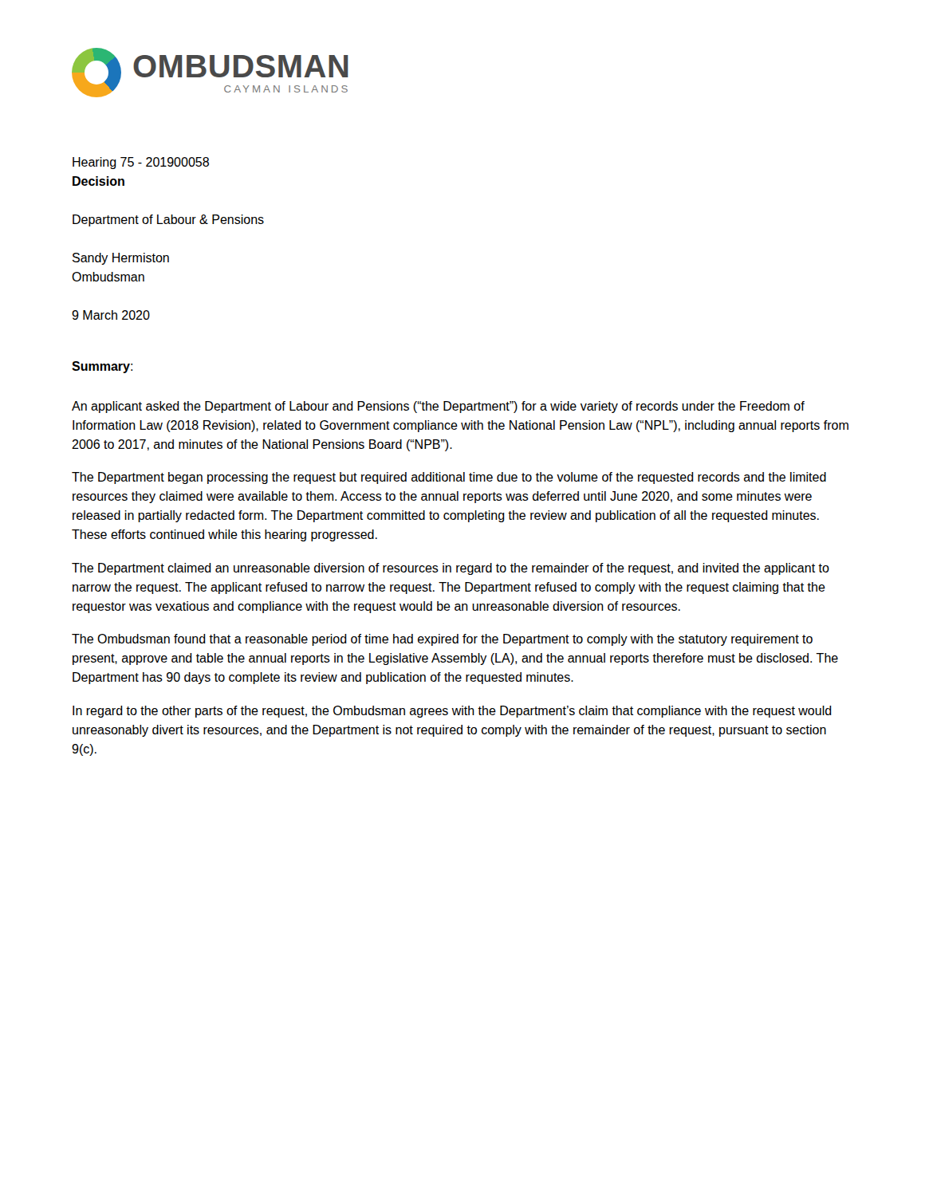OMBUDSMAN
CAYMAN ISLANDS
Hearing 75 - 201900058
Decision
Department of Labour & Pensions
Sandy Hermiston
Ombudsman
9 March 2020
Summary:
An applicant asked the Department of Labour and Pensions (“the Department”) for a wide variety of records under the Freedom of Information Law (2018 Revision), related to Government compliance with the National Pension Law (“NPL”), including annual reports from 2006 to 2017, and minutes of the National Pensions Board (“NPB”).
The Department began processing the request but required additional time due to the volume of the requested records and the limited resources they claimed were available to them. Access to the annual reports was deferred until June 2020, and some minutes were released in partially redacted form. The Department committed to completing the review and publication of all the requested minutes. These efforts continued while this hearing progressed.
The Department claimed an unreasonable diversion of resources in regard to the remainder of the request, and invited the applicant to narrow the request. The applicant refused to narrow the request. The Department refused to comply with the request claiming that the requestor was vexatious and compliance with the request would be an unreasonable diversion of resources.
The Ombudsman found that a reasonable period of time had expired for the Department to comply with the statutory requirement to present, approve and table the annual reports in the Legislative Assembly (LA), and the annual reports therefore must be disclosed. The Department has 90 days to complete its review and publication of the requested minutes.
In regard to the other parts of the request, the Ombudsman agrees with the Department’s claim that compliance with the request would unreasonably divert its resources, and the Department is not required to comply with the remainder of the request, pursuant to section 9(c).